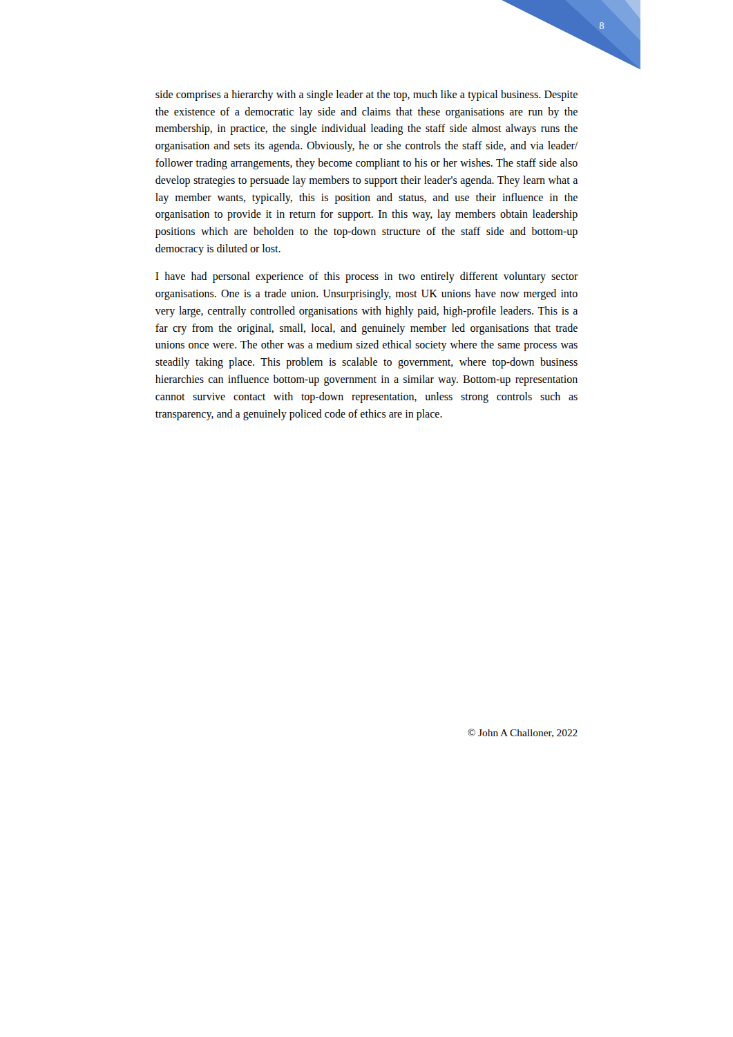8
side comprises a hierarchy with a single leader at the top, much like a typical business. Despite the existence of a democratic lay side and claims that these organisations are run by the membership, in practice, the single individual leading the staff side almost always runs the organisation and sets its agenda. Obviously, he or she controls the staff side, and via leader/ follower trading arrangements, they become compliant to his or her wishes. The staff side also develop strategies to persuade lay members to support their leader's agenda. They learn what a lay member wants, typically, this is position and status, and use their influence in the organisation to provide it in return for support. In this way, lay members obtain leadership positions which are beholden to the top-down structure of the staff side and bottom-up democracy is diluted or lost.
I have had personal experience of this process in two entirely different voluntary sector organisations. One is a trade union. Unsurprisingly, most UK unions have now merged into very large, centrally controlled organisations with highly paid, high-profile leaders. This is a far cry from the original, small, local, and genuinely member led organisations that trade unions once were. The other was a medium sized ethical society where the same process was steadily taking place. This problem is scalable to government, where top-down business hierarchies can influence bottom-up government in a similar way. Bottom-up representation cannot survive contact with top-down representation, unless strong controls such as transparency, and a genuinely policed code of ethics are in place.
© John A Challoner, 2022